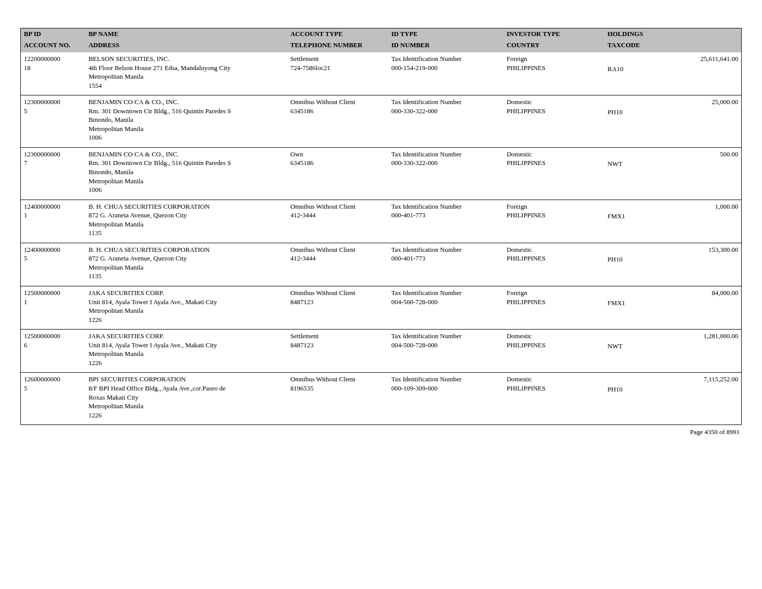| BP ID | BP NAME | ACCOUNT TYPE | ID TYPE | INVESTOR TYPE | HOLDINGS |
| --- | --- | --- | --- | --- | --- |
| ACCOUNT NO. | ADDRESS | TELEPHONE NUMBER | ID NUMBER | COUNTRY | TAXCODE |
| 12200000000 18 | BELSON SECURITIES, INC. 4th Floor Belson House 271 Edsa, Mandaluyong City Metropolitan Manila 1554 | Settlement 724-7586loc21 | Tax Identification Number 000-154-219-000 | Foreign PHILIPPINES | 25,611,641.00 RA10 |
| 12300000000 5 | BENJAMIN CO CA & CO., INC. Rm. 301 Downtown Ctr Bldg., 516 Quintin Paredes S Binondo, Manila Metropolitan Manila 1006 | Omnibus Without Client 6345186 | Tax Identification Number 000-330-322-000 | Domestic PHILIPPINES | 25,000.00 PH10 |
| 12300000000 7 | BENJAMIN CO CA & CO., INC. Rm. 301 Downtown Ctr Bldg., 516 Quintin Paredes S Binondo, Manila Metropolitan Manila 1006 | Own 6345186 | Tax Identification Number 000-330-322-000 | Domestic PHILIPPINES | 500.00 NWT |
| 12400000000 1 | B. H. CHUA SECURITIES CORPORATION 872 G. Araneta Avenue, Quezon City Metropolitan Manila 1135 | Omnibus Without Client 412-3444 | Tax Identification Number 000-401-773 | Foreign PHILIPPINES | 1,000.00 FMX1 |
| 12400000000 5 | B. H. CHUA SECURITIES CORPORATION 872 G. Araneta Avenue, Quezon City Metropolitan Manila 1135 | Omnibus Without Client 412-3444 | Tax Identification Number 000-401-773 | Domestic PHILIPPINES | 153,300.00 PH10 |
| 12500000000 1 | JAKA SECURITIES CORP. Unit 814, Ayala Tower I Ayala Ave., Makati City Metropolitan Manila 1226 | Omnibus Without Client 8487123 | Tax Identification Number 004-500-728-000 | Foreign PHILIPPINES | 84,000.00 FMX1 |
| 12500000000 6 | JAKA SECURITIES CORP. Unit 814, Ayala Tower I Ayala Ave., Makati City Metropolitan Manila 1226 | Settlement 8487123 | Tax Identification Number 004-500-728-000 | Domestic PHILIPPINES | 1,281,000.00 NWT |
| 12600000000 5 | BPI SECURITIES CORPORATION 8/F BPI Head Office Bldg., Ayala Ave.,cor.Paseo de Roxas Makati City Metropolitan Manila 1226 | Omnibus Without Client 8196535 | Tax Identification Number 000-109-309-000 | Domestic PHILIPPINES | 7,115,252.00 PH10 |
Page 4350 of 8991